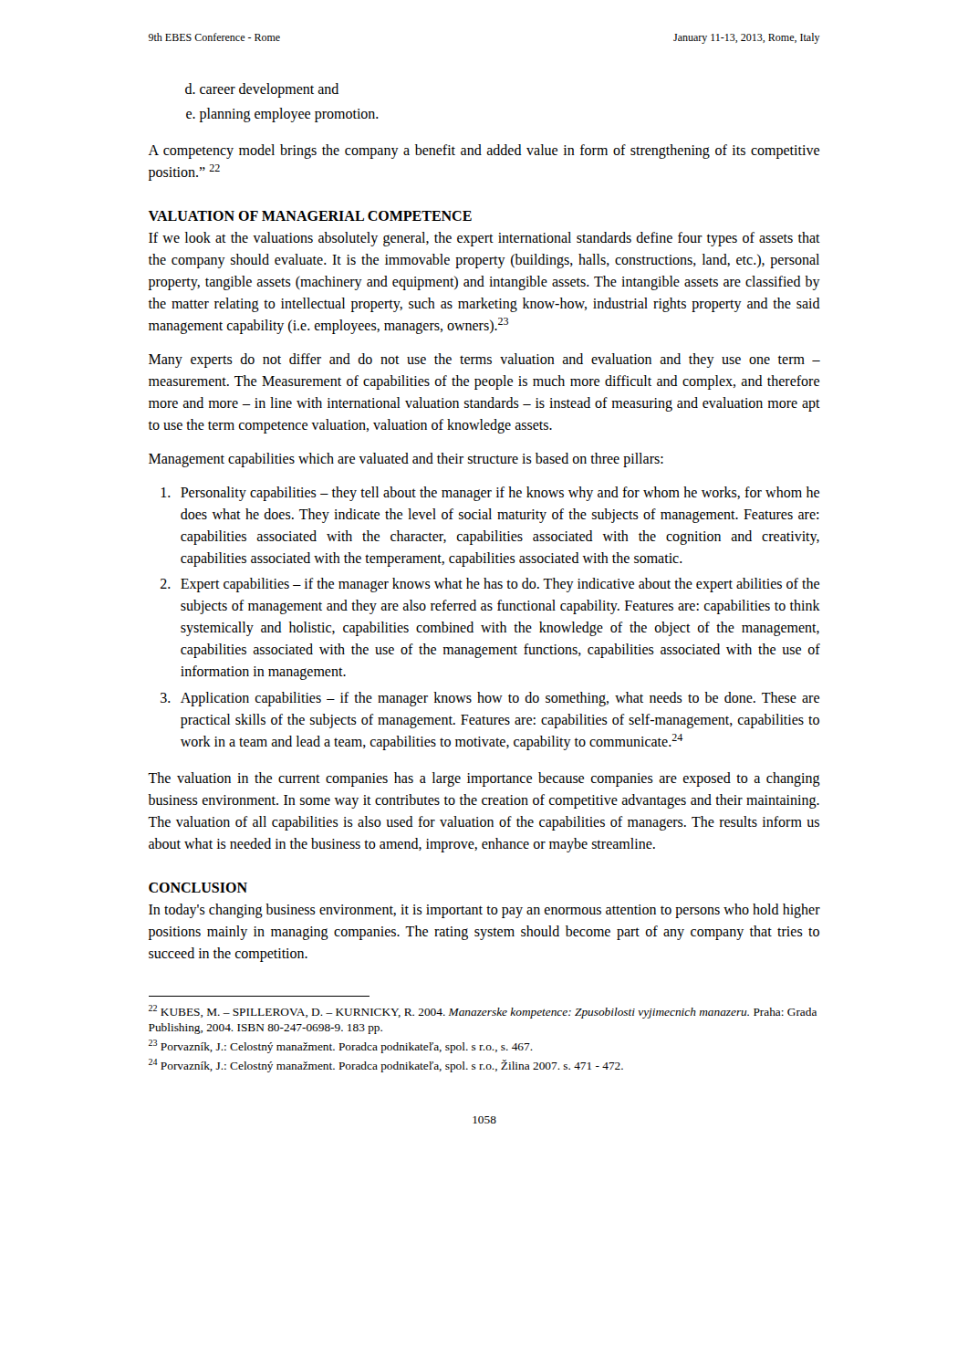9th EBES Conference - Rome January 11-13, 2013, Rome, Italy
career development and
planning employee promotion.
A competency model brings the company a benefit and added value in form of strengthening of its competitive position.” 22
VALUATION OF MANAGERIAL COMPETENCE
If we look at the valuations absolutely general, the expert international standards define four types of assets that the company should evaluate. It is the immovable property (buildings, halls, constructions, land, etc.), personal property, tangible assets (machinery and equipment) and intangible assets. The intangible assets are classified by the matter relating to intellectual property, such as marketing know-how, industrial rights property and the said management capability (i.e. employees, managers, owners).23
Many experts do not differ and do not use the terms valuation and evaluation and they use one term – measurement. The Measurement of capabilities of the people is much more difficult and complex, and therefore more and more – in line with international valuation standards – is instead of measuring and evaluation more apt to use the term competence valuation, valuation of knowledge assets.
Management capabilities which are valuated and their structure is based on three pillars:
Personality capabilities – they tell about the manager if he knows why and for whom he works, for whom he does what he does. They indicate the level of social maturity of the subjects of management. Features are: capabilities associated with the character, capabilities associated with the cognition and creativity, capabilities associated with the temperament, capabilities associated with the somatic.
Expert capabilities – if the manager knows what he has to do. They indicative about the expert abilities of the subjects of management and they are also referred as functional capability. Features are: capabilities to think systemically and holistic, capabilities combined with the knowledge of the object of the management, capabilities associated with the use of the management functions, capabilities associated with the use of information in management.
Application capabilities – if the manager knows how to do something, what needs to be done. These are practical skills of the subjects of management. Features are: capabilities of self-management, capabilities to work in a team and lead a team, capabilities to motivate, capability to communicate.24
The valuation in the current companies has a large importance because companies are exposed to a changing business environment. In some way it contributes to the creation of competitive advantages and their maintaining. The valuation of all capabilities is also used for valuation of the capabilities of managers. The results inform us about what is needed in the business to amend, improve, enhance or maybe streamline.
CONCLUSION
In today's changing business environment, it is important to pay an enormous attention to persons who hold higher positions mainly in managing companies. The rating system should become part of any company that tries to succeed in the competition.
22 KUBES, M. – SPILLEROVA, D. – KURNICKY, R. 2004. Manazerske kompetence: Zpusobilosti vyjimecnich manazeru. Praha: Grada Publishing, 2004. ISBN 80-247-0698-9. 183 pp.
23 Porvazník, J.: Celostný manažment. Poradca podnikateľa, spol. s r.o., s. 467.
24 Porvazník, J.: Celostný manažment. Poradca podnikateľa, spol. s r.o., Žilina 2007. s. 471 - 472.
1058